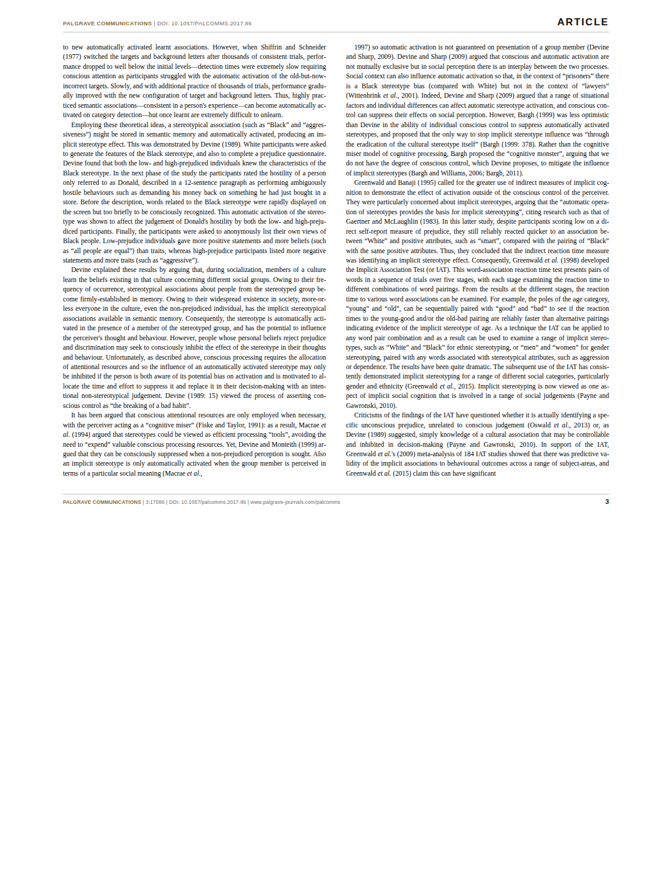Palgrave Communications | DOI: 10.1057/palcomms.2017.86
ARTICLE
to new automatically activated learnt associations. However, when Shiffrin and Schneider (1977) switched the targets and background letters after thousands of consistent trials, performance dropped to well below the initial levels—detection times were extremely slow requiring conscious attention as participants struggled with the automatic activation of the old-but-now-incorrect targets. Slowly, and with additional practice of thousands of trials, performance gradually improved with the new configuration of target and background letters. Thus, highly practiced semantic associations—consistent in a person's experience—can become automatically activated on category detection—but once learnt are extremely difficult to unlearn.
Employing these theoretical ideas, a stereotypical association (such as “Black” and “aggressiveness”) might be stored in semantic memory and automatically activated, producing an implicit stereotype effect. This was demonstrated by Devine (1989). White participants were asked to generate the features of the Black stereotype, and also to complete a prejudice questionnaire. Devine found that both the low- and high-prejudiced individuals knew the characteristics of the Black stereotype. In the next phase of the study the participants rated the hostility of a person only referred to as Donald, described in a 12-sentence paragraph as performing ambiguously hostile behaviours such as demanding his money back on something he had just bought in a store. Before the description, words related to the Black stereotype were rapidly displayed on the screen but too briefly to be consciously recognized. This automatic activation of the stereotype was shown to affect the judgement of Donald's hostility by both the low- and high-prejudiced participants. Finally, the participants were asked to anonymously list their own views of Black people. Low-prejudice individuals gave more positive statements and more beliefs (such as “all people are equal”) than traits, whereas high-prejudice participants listed more negative statements and more traits (such as “aggressive”).
Devine explained these results by arguing that, during socialization, members of a culture learn the beliefs existing in that culture concerning different social groups. Owing to their frequency of occurrence, stereotypical associations about people from the stereotyped group become firmly-established in memory. Owing to their widespread existence in society, more-or-less everyone in the culture, even the non-prejudiced individual, has the implicit stereotypical associations available in semantic memory. Consequently, the stereotype is automatically activated in the presence of a member of the stereotyped group, and has the potential to influence the perceiver's thought and behaviour. However, people whose personal beliefs reject prejudice and discrimination may seek to consciously inhibit the effect of the stereotype in their thoughts and behaviour. Unfortunately, as described above, conscious processing requires the allocation of attentional resources and so the influence of an automatically activated stereotype may only be inhibited if the person is both aware of its potential bias on activation and is motivated to allocate the time and effort to suppress it and replace it in their decision-making with an intentional non-stereotypical judgement. Devine (1989: 15) viewed the process of asserting conscious control as “the breaking of a bad habit”.
It has been argued that conscious attentional resources are only employed when necessary, with the perceiver acting as a “cognitive miser” (Fiske and Taylor, 1991): as a result, Macrae et al. (1994) argued that stereotypes could be viewed as efficient processing “tools”, avoiding the need to “expend” valuable conscious processing resources. Yet, Devine and Monteith (1999) argued that they can be consciously suppressed when a non-prejudiced perception is sought. Also an implicit stereotype is only automatically activated when the group member is perceived in terms of a particular social meaning (Macrae et al.,
1997) so automatic activation is not guaranteed on presentation of a group member (Devine and Sharp, 2009). Devine and Sharp (2009) argued that conscious and automatic activation are not mutually exclusive but in social perception there is an interplay between the two processes. Social context can also influence automatic activation so that, in the context of “prisoners” there is a Black stereotype bias (compared with White) but not in the context of “lawyers” (Wittenbrink et al., 2001). Indeed, Devine and Sharp (2009) argued that a range of situational factors and individual differences can affect automatic stereotype activation, and conscious control can suppress their effects on social perception. However, Bargh (1999) was less optimistic than Devine in the ability of individual conscious control to suppress automatically activated stereotypes, and proposed that the only way to stop implicit stereotype influence was “through the eradication of the cultural stereotype itself” (Bargh (1999: 378). Rather than the cognitive miser model of cognitive processing, Bargh proposed the “cognitive monster”, arguing that we do not have the degree of conscious control, which Devine proposes, to mitigate the influence of implicit stereotypes (Bargh and Williams, 2006; Bargh, 2011).
Greenwald and Banaji (1995) called for the greater use of indirect measures of implicit cognition to demonstrate the effect of activation outside of the conscious control of the perceiver. They were particularly concerned about implicit stereotypes, arguing that the “automatic operation of stereotypes provides the basis for implicit stereotyping”, citing research such as that of Gaertner and McLaughlin (1983). In this latter study, despite participants scoring low on a direct self-report measure of prejudice, they still reliably reacted quicker to an association between “White” and positive attributes, such as “smart”, compared with the pairing of “Black” with the same positive attributes. Thus, they concluded that the indirect reaction time measure was identifying an implicit stereotype effect. Consequently, Greenwald et al. (1998) developed the Implicit Association Test (or IAT). This word-association reaction time test presents pairs of words in a sequence of trials over five stages, with each stage examining the reaction time to different combinations of word pairings. From the results at the different stages, the reaction time to various word associations can be examined. For example, the poles of the age category, “young” and “old”, can be sequentially paired with “good” and “bad” to see if the reaction times to the young-good and/or the old-bad pairing are reliably faster than alternative pairings indicating evidence of the implicit stereotype of age. As a technique the IAT can be applied to any word pair combination and as a result can be used to examine a range of implicit stereotypes, such as “White” and “Black” for ethnic stereotyping, or “men” and “women” for gender stereotyping, paired with any words associated with stereotypical attributes, such as aggression or dependence. The results have been quite dramatic. The subsequent use of the IAT has consistently demonstrated implicit stereotyping for a range of different social categories, particularly gender and ethnicity (Greenwald et al., 2015). Implicit stereotyping is now viewed as one aspect of implicit social cognition that is involved in a range of social judgements (Payne and Gawronski, 2010).
Criticisms of the findings of the IAT have questioned whether it is actually identifying a specific unconscious prejudice, unrelated to conscious judgement (Oswald et al., 2013) or, as Devine (1989) suggested, simply knowledge of a cultural association that may be controllable and inhibited in decision-making (Payne and Gawronski, 2010). In support of the IAT, Greenwald et al.'s (2009) meta-analysis of 184 IAT studies showed that there was predictive validity of the implicit associations to behavioural outcomes across a range of subject-areas, and Greenwald et al. (2015) claim this can have significant
Palgrave Communications | 3:17086 | DOI: 10.1057/palcomms.2017.86 | www.palgrave-journals.com/palcomms
3